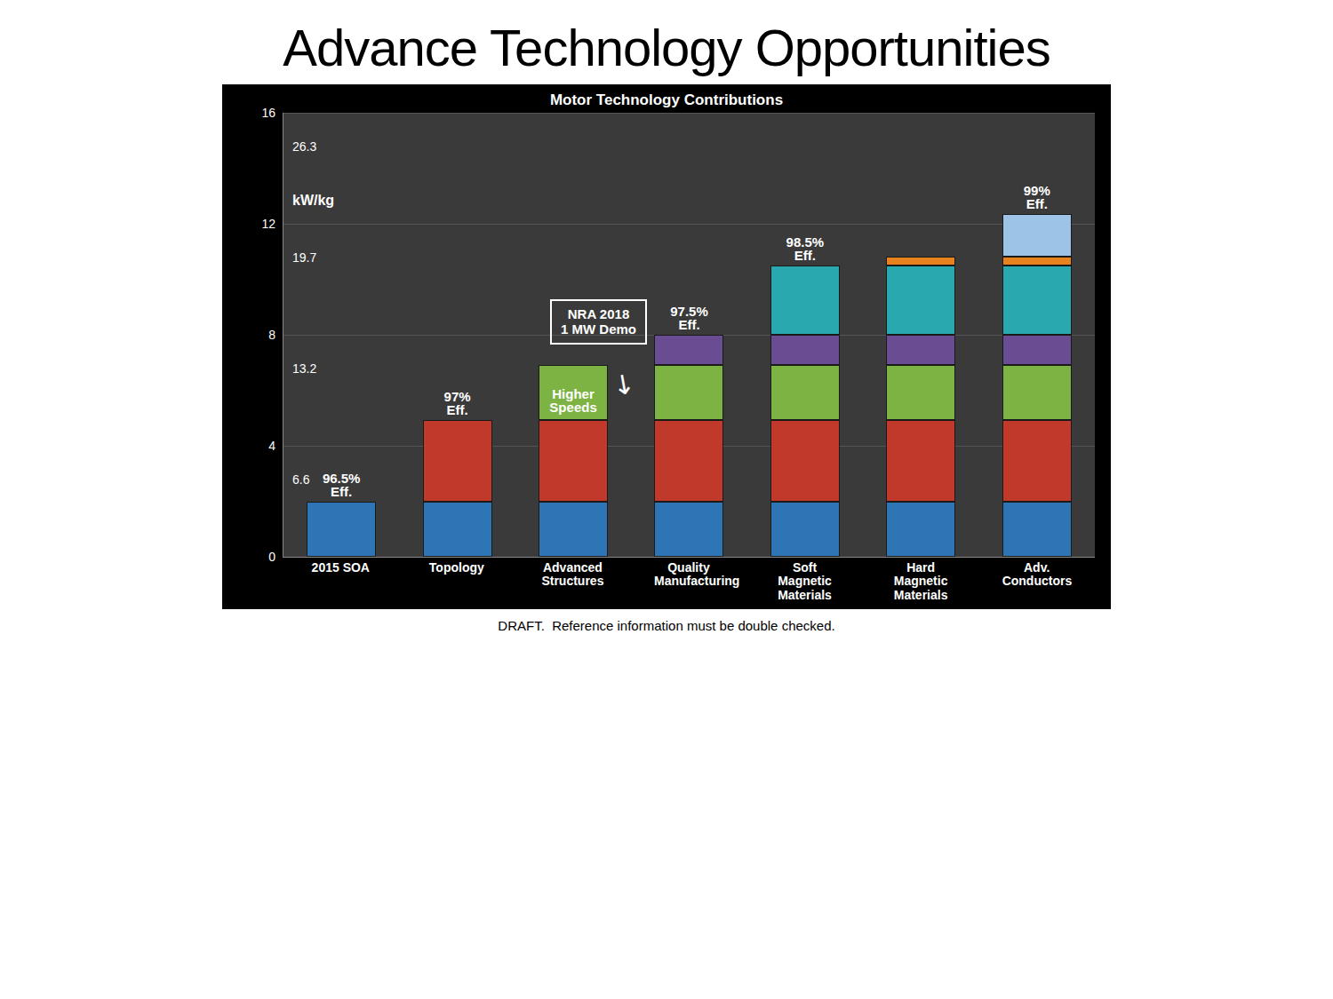Advance Technology Opportunities
Motor Technology Contributions
Hp / lb
16 12 8 4 0
26.3
kW/kg
19.7
13.2
6.6
NRA 2018
1 MW Demo
↘
96.5%
Eff.
97%
Eff.
Higher
Speeds
97.5%
Eff.
98.5%
Eff.
99%
Eff.
2015 SOA
Topology
Advanced
Structures
Quality
Manufacturing
Soft Magnetic
Materials
Hard Magnetic
Materials
Adv.
Conductors
DRAFT. Reference information must be double checked.